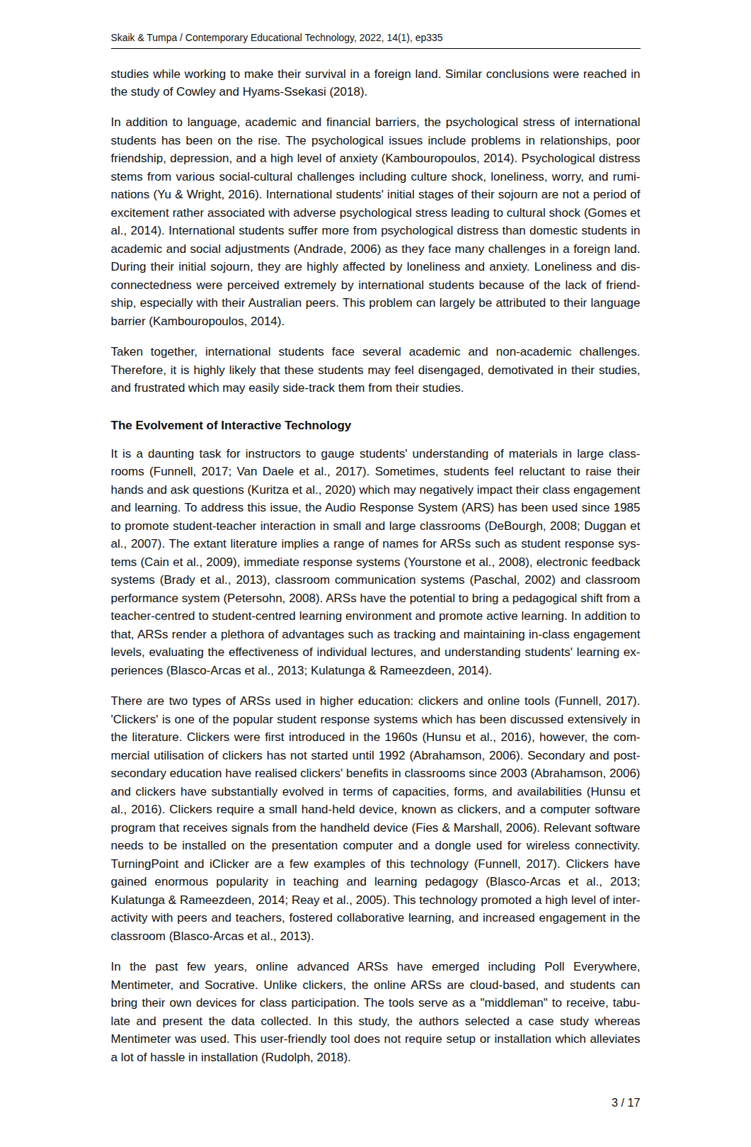Skaik & Tumpa / Contemporary Educational Technology, 2022, 14(1), ep335
studies while working to make their survival in a foreign land. Similar conclusions were reached in the study of Cowley and Hyams-Ssekasi (2018).
In addition to language, academic and financial barriers, the psychological stress of international students has been on the rise. The psychological issues include problems in relationships, poor friendship, depression, and a high level of anxiety (Kambouropoulos, 2014). Psychological distress stems from various social-cultural challenges including culture shock, loneliness, worry, and ruminations (Yu & Wright, 2016). International students' initial stages of their sojourn are not a period of excitement rather associated with adverse psychological stress leading to cultural shock (Gomes et al., 2014). International students suffer more from psychological distress than domestic students in academic and social adjustments (Andrade, 2006) as they face many challenges in a foreign land. During their initial sojourn, they are highly affected by loneliness and anxiety. Loneliness and disconnectedness were perceived extremely by international students because of the lack of friendship, especially with their Australian peers. This problem can largely be attributed to their language barrier (Kambouropoulos, 2014).
Taken together, international students face several academic and non-academic challenges. Therefore, it is highly likely that these students may feel disengaged, demotivated in their studies, and frustrated which may easily side-track them from their studies.
The Evolvement of Interactive Technology
It is a daunting task for instructors to gauge students' understanding of materials in large classrooms (Funnell, 2017; Van Daele et al., 2017). Sometimes, students feel reluctant to raise their hands and ask questions (Kuritza et al., 2020) which may negatively impact their class engagement and learning. To address this issue, the Audio Response System (ARS) has been used since 1985 to promote student-teacher interaction in small and large classrooms (DeBourgh, 2008; Duggan et al., 2007). The extant literature implies a range of names for ARSs such as student response systems (Cain et al., 2009), immediate response systems (Yourstone et al., 2008), electronic feedback systems (Brady et al., 2013), classroom communication systems (Paschal, 2002) and classroom performance system (Petersohn, 2008). ARSs have the potential to bring a pedagogical shift from a teacher-centred to student-centred learning environment and promote active learning. In addition to that, ARSs render a plethora of advantages such as tracking and maintaining in-class engagement levels, evaluating the effectiveness of individual lectures, and understanding students' learning experiences (Blasco-Arcas et al., 2013; Kulatunga & Rameezdeen, 2014).
There are two types of ARSs used in higher education: clickers and online tools (Funnell, 2017). 'Clickers' is one of the popular student response systems which has been discussed extensively in the literature. Clickers were first introduced in the 1960s (Hunsu et al., 2016), however, the commercial utilisation of clickers has not started until 1992 (Abrahamson, 2006). Secondary and post-secondary education have realised clickers' benefits in classrooms since 2003 (Abrahamson, 2006) and clickers have substantially evolved in terms of capacities, forms, and availabilities (Hunsu et al., 2016). Clickers require a small hand-held device, known as clickers, and a computer software program that receives signals from the handheld device (Fies & Marshall, 2006). Relevant software needs to be installed on the presentation computer and a dongle used for wireless connectivity. TurningPoint and iClicker are a few examples of this technology (Funnell, 2017). Clickers have gained enormous popularity in teaching and learning pedagogy (Blasco-Arcas et al., 2013; Kulatunga & Rameezdeen, 2014; Reay et al., 2005). This technology promoted a high level of interactivity with peers and teachers, fostered collaborative learning, and increased engagement in the classroom (Blasco-Arcas et al., 2013).
In the past few years, online advanced ARSs have emerged including Poll Everywhere, Mentimeter, and Socrative. Unlike clickers, the online ARSs are cloud-based, and students can bring their own devices for class participation. The tools serve as a "middleman" to receive, tabulate and present the data collected. In this study, the authors selected a case study whereas Mentimeter was used. This user-friendly tool does not require setup or installation which alleviates a lot of hassle in installation (Rudolph, 2018).
3 / 17